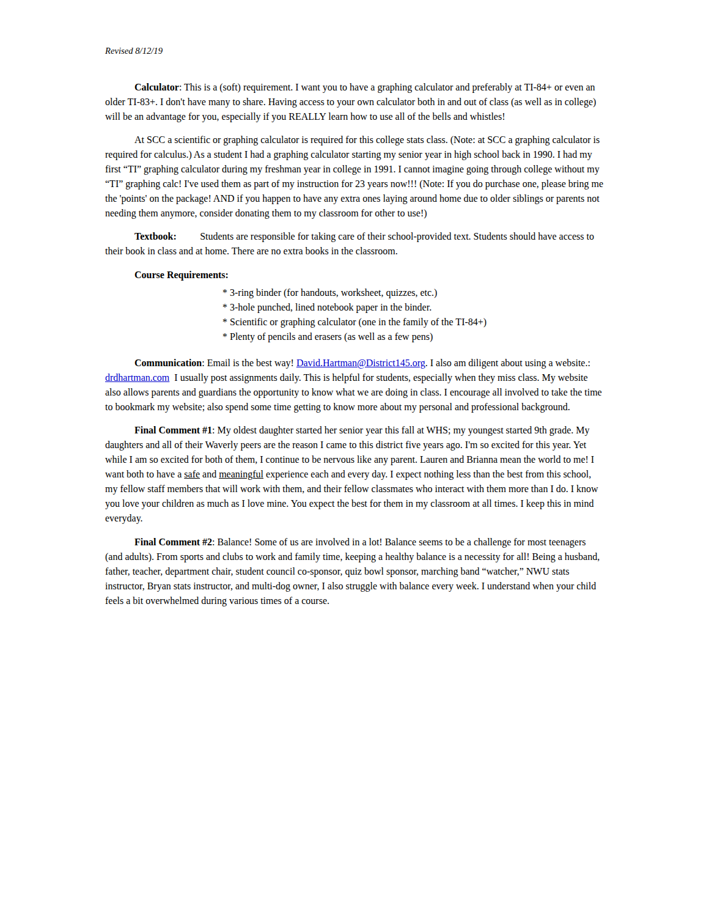Revised 8/12/19
Calculator: This is a (soft) requirement. I want you to have a graphing calculator and preferably at TI-84+ or even an older TI-83+. I don't have many to share. Having access to your own calculator both in and out of class (as well as in college) will be an advantage for you, especially if you REALLY learn how to use all of the bells and whistles!
At SCC a scientific or graphing calculator is required for this college stats class. (Note: at SCC a graphing calculator is required for calculus.) As a student I had a graphing calculator starting my senior year in high school back in 1990. I had my first “TI” graphing calculator during my freshman year in college in 1991. I cannot imagine going through college without my “TI” graphing calc! I've used them as part of my instruction for 23 years now!!! (Note: If you do purchase one, please bring me the 'points' on the package! AND if you happen to have any extra ones laying around home due to older siblings or parents not needing them anymore, consider donating them to my classroom for other to use!)
Textbook: Students are responsible for taking care of their school-provided text. Students should have access to their book in class and at home. There are no extra books in the classroom.
Course Requirements:
* 3-ring binder (for handouts, worksheet, quizzes, etc.)
* 3-hole punched, lined notebook paper in the binder.
* Scientific or graphing calculator (one in the family of the TI-84+)
* Plenty of pencils and erasers (as well as a few pens)
Communication: Email is the best way! David.Hartman@District145.org. I also am diligent about using a website.: drdhartman.com I usually post assignments daily. This is helpful for students, especially when they miss class. My website also allows parents and guardians the opportunity to know what we are doing in class. I encourage all involved to take the time to bookmark my website; also spend some time getting to know more about my personal and professional background.
Final Comment #1: My oldest daughter started her senior year this fall at WHS; my youngest started 9th grade. My daughters and all of their Waverly peers are the reason I came to this district five years ago. I'm so excited for this year. Yet while I am so excited for both of them, I continue to be nervous like any parent. Lauren and Brianna mean the world to me! I want both to have a safe and meaningful experience each and every day. I expect nothing less than the best from this school, my fellow staff members that will work with them, and their fellow classmates who interact with them more than I do. I know you love your children as much as I love mine. You expect the best for them in my classroom at all times. I keep this in mind everyday.
Final Comment #2: Balance! Some of us are involved in a lot! Balance seems to be a challenge for most teenagers (and adults). From sports and clubs to work and family time, keeping a healthy balance is a necessity for all! Being a husband, father, teacher, department chair, student council co-sponsor, quiz bowl sponsor, marching band “watcher,” NWU stats instructor, Bryan stats instructor, and multi-dog owner, I also struggle with balance every week. I understand when your child feels a bit overwhelmed during various times of a course.